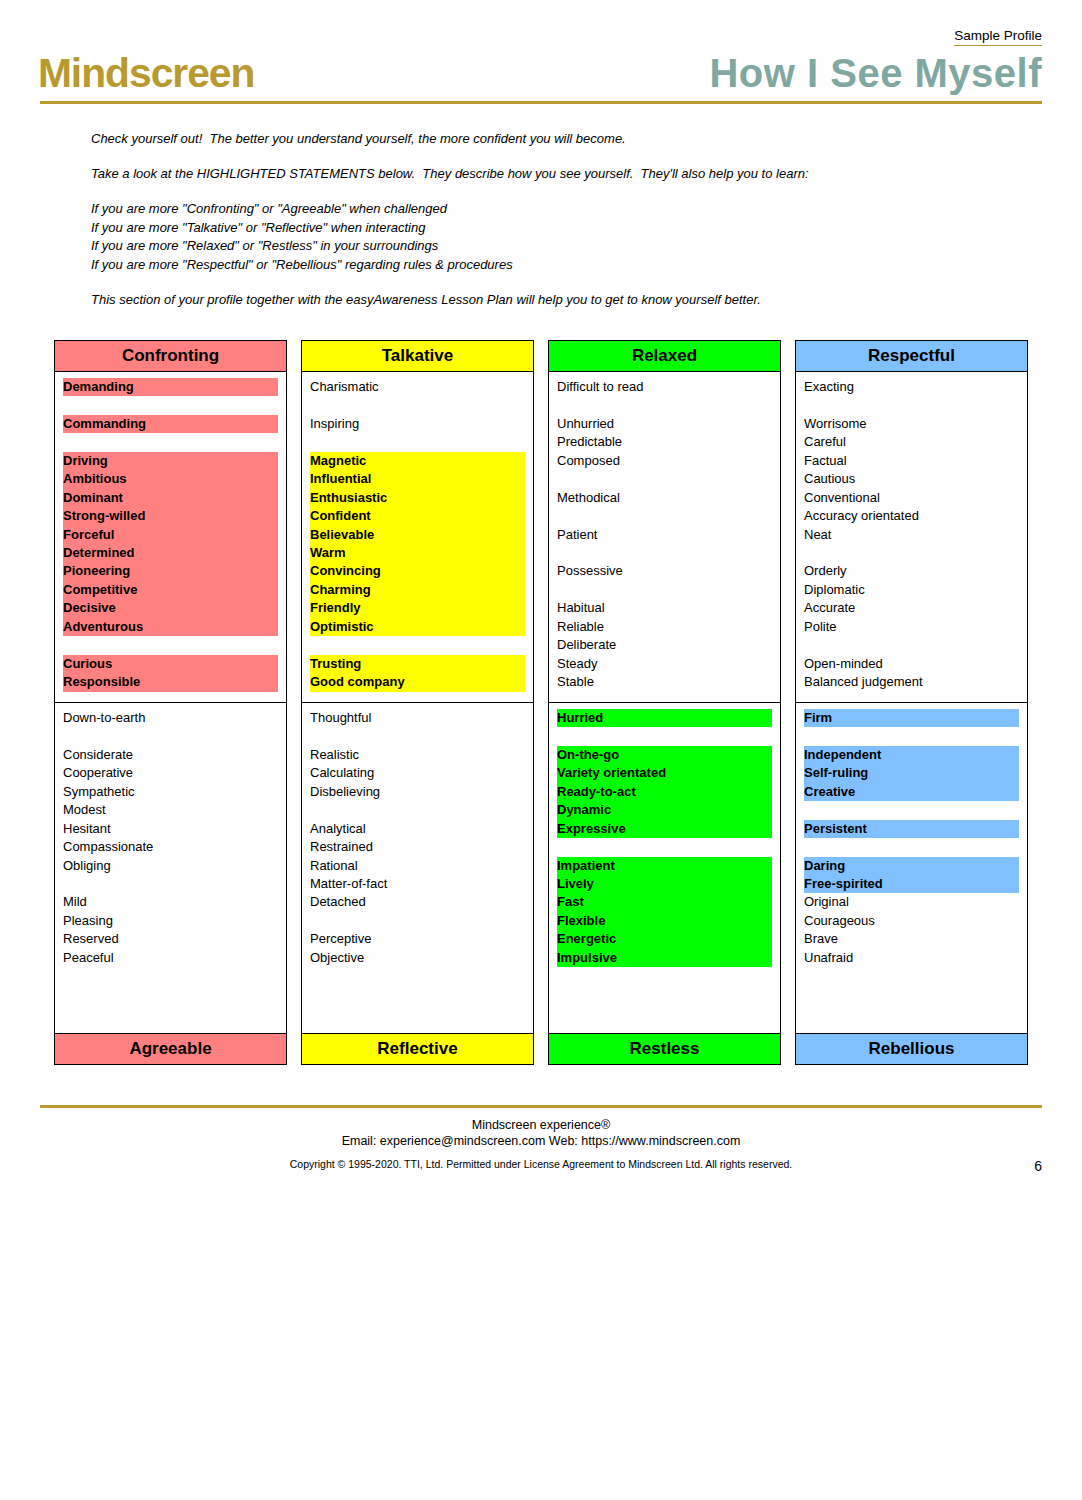Sample Profile
Mindscreen
How I See Myself
Check yourself out! The better you understand yourself, the more confident you will become.
Take a look at the HIGHLIGHTED STATEMENTS below. They describe how you see yourself. They'll also help you to learn:
If you are more "Confronting" or "Agreeable" when challenged
If you are more "Talkative" or "Reflective" when interacting
If you are more "Relaxed" or "Restless" in your surroundings
If you are more "Respectful" or "Rebellious" regarding rules & procedures
This section of your profile together with the easyAwareness Lesson Plan will help you to get to know yourself better.
| Confronting Demanding Commanding Driving Ambitious Dominant Strong-willed Forceful Determined Pioneering Competitive Decisive Adventurous Curious Responsible Down-to-earth Considerate Cooperative Sympathetic Modest Hesitant Compassionate Obliging Mild Pleasing Reserved Peaceful Agreeable | Talkative Charismatic Inspiring Magnetic Influential Enthusiastic Confident Believable Warm Convincing Charming Friendly Optimistic Trusting Good company Thoughtful Realistic Calculating Disbelieving Analytical Restrained Rational Matter-of-fact Detached Perceptive Objective Reflective | Relaxed Difficult to read Unhurried Predictable Composed Methodical Patient Possessive Habitual Reliable Deliberate Steady Stable Hurried On-the-go Variety orientated Ready-to-act Dynamic Expressive Impatient Lively Fast Flexible Energetic Impulsive Restless | Respectful Exacting Worrisome Careful Factual Cautious Conventional Accuracy orientated Neat Orderly Diplomatic Accurate Polite Open-minded Balanced judgement Firm Independent Self-ruling Creative Persistent Daring Free-spirited Original Courageous Brave Unafraid Rebellious |
Mindscreen experience®
Email: experience@mindscreen.com Web: https://www.mindscreen.com
Copyright © 1995-2020. TTI, Ltd. Permitted under License Agreement to Mindscreen Ltd. All rights reserved. 6